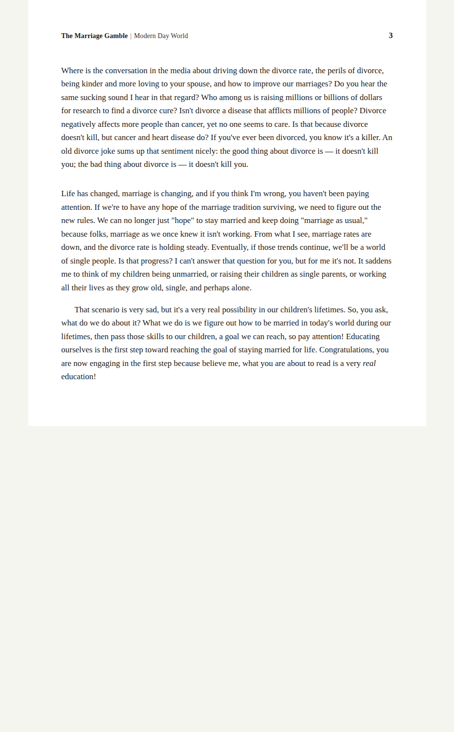The Marriage Gamble|Modern Day World
3
Where is the conversation in the media about driving down the divorce rate, the perils of divorce, being kinder and more loving to your spouse, and how to improve our marriages? Do you hear the same sucking sound I hear in that regard? Who among us is raising millions or billions of dollars for research to find a divorce cure? Isn't divorce a disease that afflicts millions of people? Divorce negatively affects more people than cancer, yet no one seems to care. Is that because divorce doesn't kill, but cancer and heart disease do? If you've ever been divorced, you know it's a killer. An old divorce joke sums up that sentiment nicely: the good thing about divorce is — it doesn't kill you; the bad thing about divorce is — it doesn't kill you.
Life has changed, marriage is changing, and if you think I'm wrong, you haven't been paying attention. If we're to have any hope of the marriage tradition surviving, we need to figure out the new rules. We can no longer just "hope" to stay married and keep doing "marriage as usual," because folks, marriage as we once knew it isn't working. From what I see, marriage rates are down, and the divorce rate is holding steady. Eventually, if those trends continue, we'll be a world of single people. Is that progress? I can't answer that question for you, but for me it's not. It saddens me to think of my children being unmarried, or raising their children as single parents, or working all their lives as they grow old, single, and perhaps alone.
That scenario is very sad, but it's a very real possibility in our children's lifetimes. So, you ask, what do we do about it? What we do is we figure out how to be married in today's world during our lifetimes, then pass those skills to our children, a goal we can reach, so pay attention! Educating ourselves is the first step toward reaching the goal of staying married for life. Congratulations, you are now engaging in the first step because believe me, what you are about to read is a very real education!